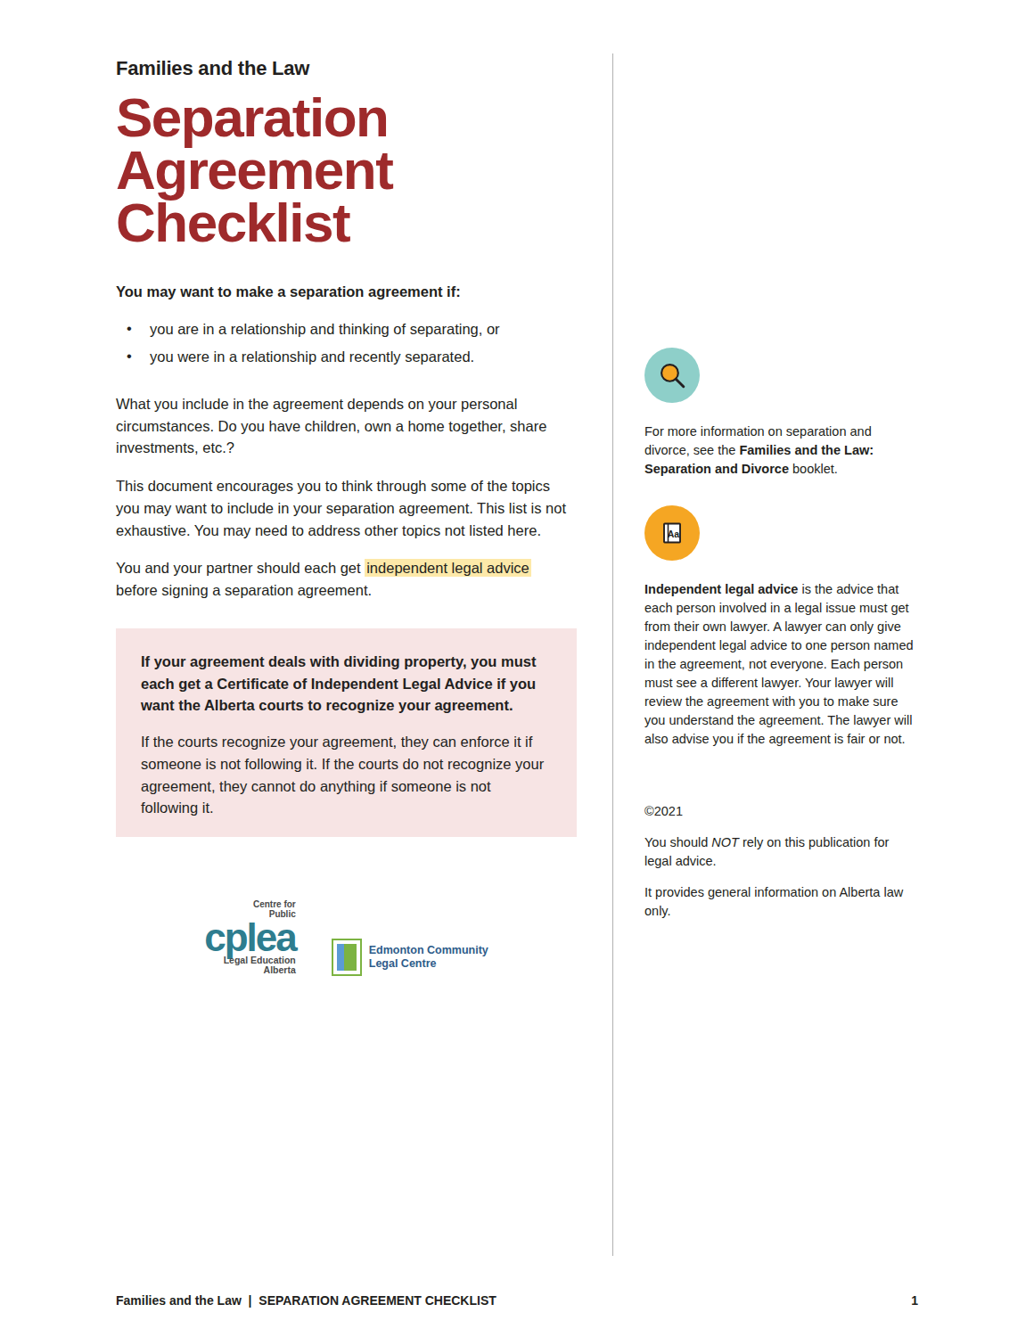Families and the Law
Separation
Agreement
Checklist
You may want to make a separation agreement if:
you are in a relationship and thinking of separating, or
you were in a relationship and recently separated.
What you include in the agreement depends on your personal circumstances. Do you have children, own a home together, share investments, etc.?
This document encourages you to think through some of the topics you may want to include in your separation agreement. This list is not exhaustive. You may need to address other topics not listed here.
You and your partner should each get independent legal advice before signing a separation agreement.
If your agreement deals with dividing property, you must each get a Certificate of Independent Legal Advice if you want the Alberta courts to recognize your agreement.
If the courts recognize your agreement, they can enforce it if someone is not following it. If the courts do not recognize your agreement, they cannot do anything if someone is not following it.
Centre for
Public
cplea
Legal Education
Alberta
Edmonton Community
Legal Centre
For more information on separation and divorce, see the Families and the Law: Separation and Divorce booklet.
Aa
Independent legal advice is the advice that each person involved in a legal issue must get from their own lawyer. A lawyer can only give independent legal advice to one person named in the agreement, not everyone. Each person must see a different lawyer. Your lawyer will review the agreement with you to make sure you understand the agreement. The lawyer will also advise you if the agreement is fair or not.
©2021
You should NOT rely on this publication for legal advice.
It provides general information on Alberta law only.
Families and the Law | SEPARATION AGREEMENT CHECKLIST
1